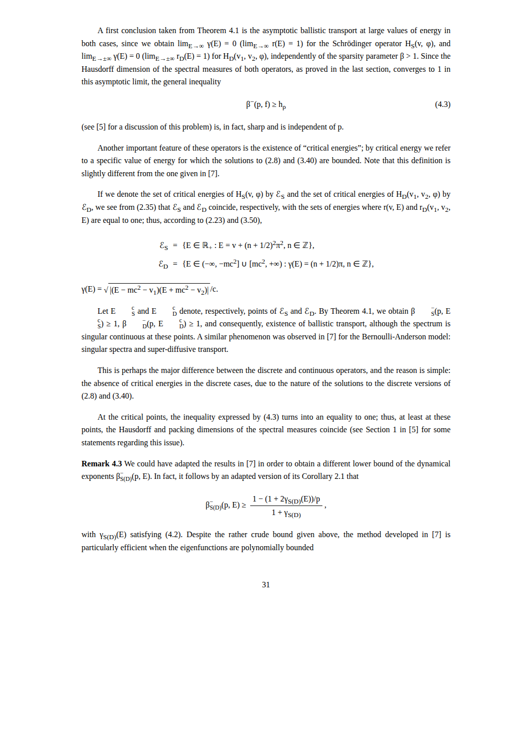A first conclusion taken from Theorem 4.1 is the asymptotic ballistic transport at large values of energy in both cases, since we obtain limE→∞ γ(E) = 0 (limE→∞ r(E) = 1) for the Schrödinger operator HS(v, φ), and limE→±∞ γ(E) = 0 (limE→±∞ rD(E) = 1) for HD(v1, v2, φ), independently of the sparsity parameter β > 1. Since the Hausdorff dimension of the spectral measures of both operators, as proved in the last section, converges to 1 in this asymptotic limit, the general inequality
β−(p, f) ≥ hρ (4.3)
(see [5] for a discussion of this problem) is, in fact, sharp and is independent of p.
Another important feature of these operators is the existence of “critical energies”; by critical energy we refer to a specific value of energy for which the solutions to (2.8) and (3.40) are bounded. Note that this definition is slightly different from the one given in [7].
If we denote the set of critical energies of HS(v, φ) by ℰS and the set of critical energies of HD(v1, v2, φ) by ℰD, we see from (2.35) that ℰS and ℰD coincide, respectively, with the sets of energies where r(v, E) and rD(v1, v2, E) are equal to one; thus, according to (2.23) and (3.50),
| ℰ S | = | {E ∈ ℝ + : E = v + (n + 1/2) 2 π 2 , n ∈ ℤ}, |
| ℰ D | = | {E ∈ (−∞, −mc 2 ] ∪ [mc 2 , +∞) : γ(E) = (n + 1/2)π, n ∈ ℤ}, |
γ(E) = √|(E − mc2 − v1)(E + mc2 − v2)|/c.
Let EcS and EcD denote, respectively, points of ℰS and ℰD. By Theorem 4.1, we obtain β−S(p, EcS) ≥ 1, β−D(p, EcD) ≥ 1, and consequently, existence of ballistic transport, although the spectrum is singular continuous at these points. A similar phenomenon was observed in [7] for the Bernoulli-Anderson model: singular spectra and super-diffusive transport.
This is perhaps the major difference between the discrete and continuous operators, and the reason is simple: the absence of critical energies in the discrete cases, due to the nature of the solutions to the discrete versions of (2.8) and (3.40).
At the critical points, the inequality expressed by (4.3) turns into an equality to one; thus, at least at these points, the Hausdorff and packing dimensions of the spectral measures coincide (see Section 1 in [5] for some statements regarding this issue).
Remark 4.3 We could have adapted the results in [7] in order to obtain a different lower bound of the dynamical exponents β−S(D)(p, E). In fact, it follows by an adapted version of its Corollary 2.1 that
β−S(D)(p, E) ≥ 1 − (1 + 2γS(D)(E))/p 1 + γS(D) ,
with γS(D)(E) satisfying (4.2). Despite the rather crude bound given above, the method developed in [7] is particularly efficient when the eigenfunctions are polynomially bounded
31